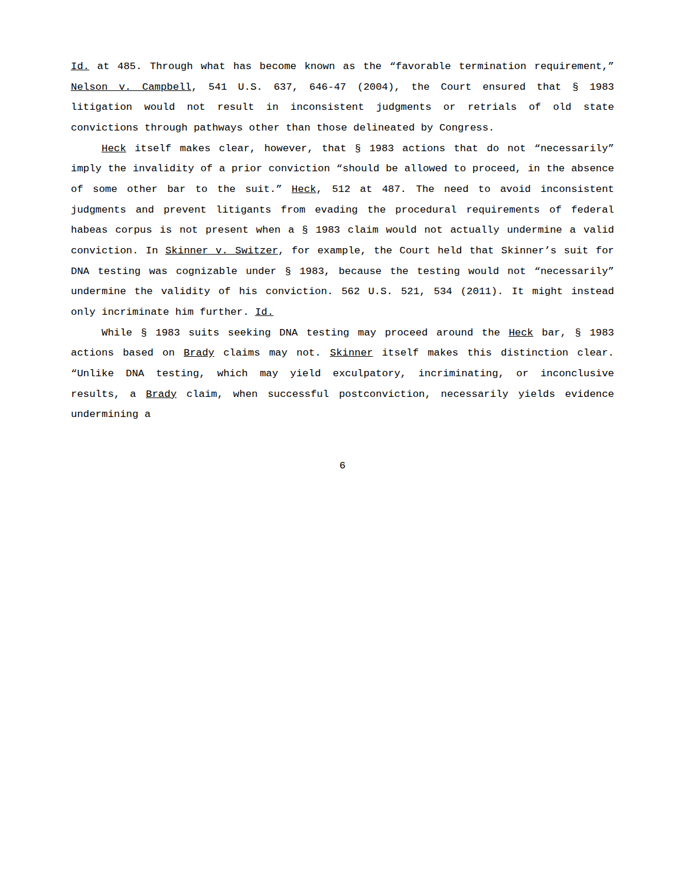Id. at 485. Through what has become known as the “favorable termination requirement,” Nelson v. Campbell, 541 U.S. 637, 646-47 (2004), the Court ensured that § 1983 litigation would not result in inconsistent judgments or retrials of old state convictions through pathways other than those delineated by Congress.
Heck itself makes clear, however, that § 1983 actions that do not “necessarily” imply the invalidity of a prior conviction “should be allowed to proceed, in the absence of some other bar to the suit.” Heck, 512 at 487. The need to avoid inconsistent judgments and prevent litigants from evading the procedural requirements of federal habeas corpus is not present when a § 1983 claim would not actually undermine a valid conviction. In Skinner v. Switzer, for example, the Court held that Skinner’s suit for DNA testing was cognizable under § 1983, because the testing would not “necessarily” undermine the validity of his conviction. 562 U.S. 521, 534 (2011). It might instead only incriminate him further. Id.
While § 1983 suits seeking DNA testing may proceed around the Heck bar, § 1983 actions based on Brady claims may not. Skinner itself makes this distinction clear. “Unlike DNA testing, which may yield exculpatory, incriminating, or inconclusive results, a Brady claim, when successful postconviction, necessarily yields evidence undermining a
6